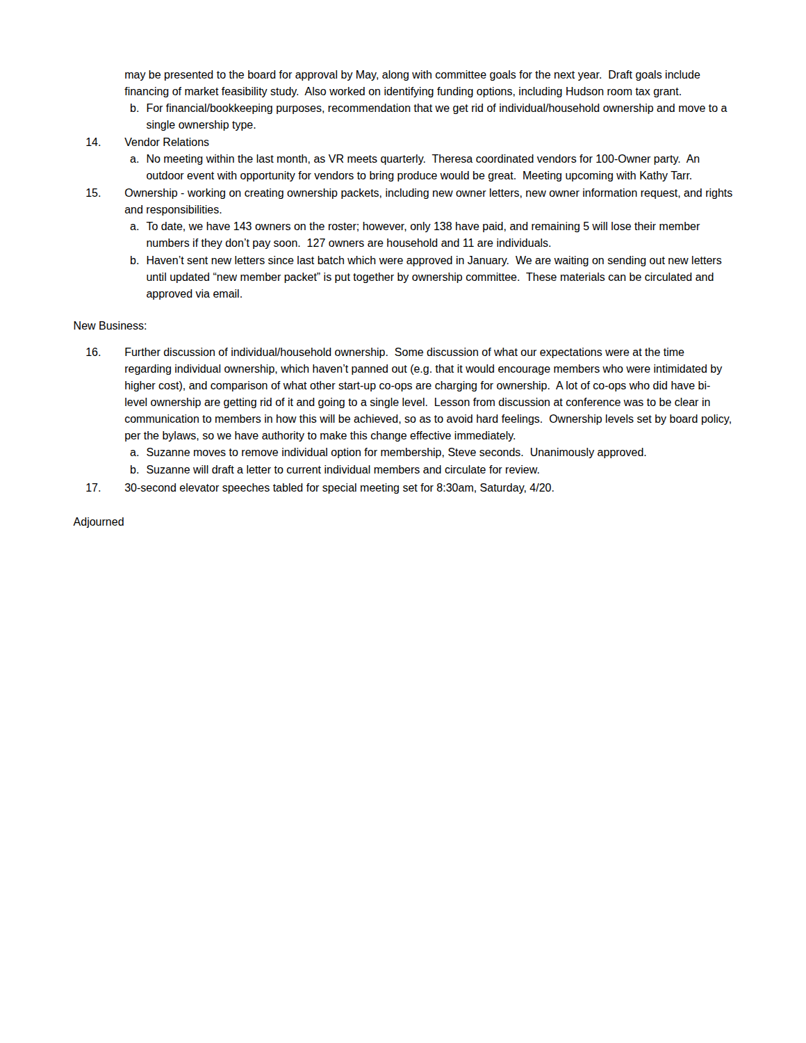may be presented to the board for approval by May, along with committee goals for the next year. Draft goals include financing of market feasibility study. Also worked on identifying funding options, including Hudson room tax grant.
For financial/bookkeeping purposes, recommendation that we get rid of individual/household ownership and move to a single ownership type.
Vendor Relations
No meeting within the last month, as VR meets quarterly. Theresa coordinated vendors for 100-Owner party. An outdoor event with opportunity for vendors to bring produce would be great. Meeting upcoming with Kathy Tarr.
Ownership - working on creating ownership packets, including new owner letters, new owner information request, and rights and responsibilities.
To date, we have 143 owners on the roster; however, only 138 have paid, and remaining 5 will lose their member numbers if they don’t pay soon. 127 owners are household and 11 are individuals.
Haven’t sent new letters since last batch which were approved in January. We are waiting on sending out new letters until updated “new member packet” is put together by ownership committee. These materials can be circulated and approved via email.
New Business:
Further discussion of individual/household ownership. Some discussion of what our expectations were at the time regarding individual ownership, which haven’t panned out (e.g. that it would encourage members who were intimidated by higher cost), and comparison of what other start-up co-ops are charging for ownership. A lot of co-ops who did have bi-level ownership are getting rid of it and going to a single level. Lesson from discussion at conference was to be clear in communication to members in how this will be achieved, so as to avoid hard feelings. Ownership levels set by board policy, per the bylaws, so we have authority to make this change effective immediately.
Suzanne moves to remove individual option for membership, Steve seconds. Unanimously approved.
Suzanne will draft a letter to current individual members and circulate for review.
30-second elevator speeches tabled for special meeting set for 8:30am, Saturday, 4/20.
Adjourned